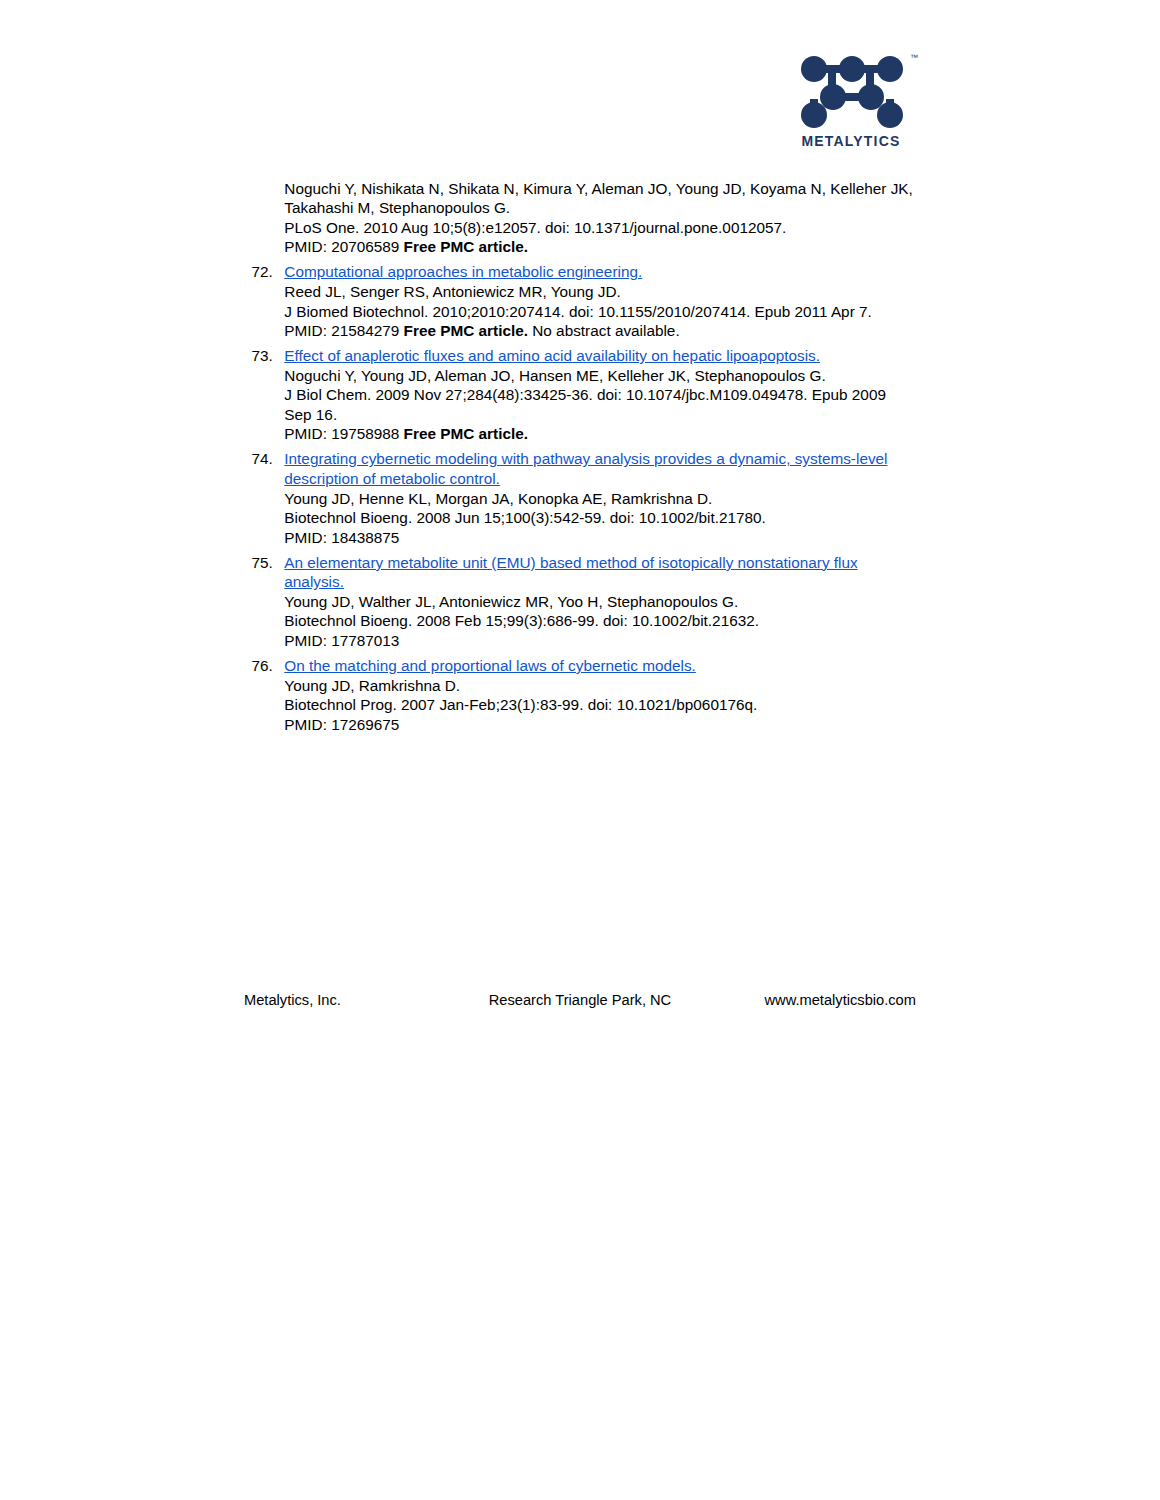™
METALYTICS
Noguchi Y, Nishikata N, Shikata N, Kimura Y, Aleman JO, Young JD, Koyama N, Kelleher JK, Takahashi M, Stephanopoulos G.
PLoS One. 2010 Aug 10;5(8):e12057. doi: 10.1371/journal.pone.0012057.
PMID: 20706589 Free PMC article.
72. Computational approaches in metabolic engineering. Reed JL, Senger RS, Antoniewicz MR, Young JD. J Biomed Biotechnol. 2010;2010:207414. doi: 10.1155/2010/207414. Epub 2011 Apr 7. PMID: 21584279 Free PMC article. No abstract available.
73. Effect of anaplerotic fluxes and amino acid availability on hepatic lipoapoptosis. Noguchi Y, Young JD, Aleman JO, Hansen ME, Kelleher JK, Stephanopoulos G. J Biol Chem. 2009 Nov 27;284(48):33425-36. doi: 10.1074/jbc.M109.049478. Epub 2009 Sep 16. PMID: 19758988 Free PMC article.
74. Integrating cybernetic modeling with pathway analysis provides a dynamic, systems-level description of metabolic control. Young JD, Henne KL, Morgan JA, Konopka AE, Ramkrishna D. Biotechnol Bioeng. 2008 Jun 15;100(3):542-59. doi: 10.1002/bit.21780. PMID: 18438875
75. An elementary metabolite unit (EMU) based method of isotopically nonstationary flux analysis. Young JD, Walther JL, Antoniewicz MR, Yoo H, Stephanopoulos G. Biotechnol Bioeng. 2008 Feb 15;99(3):686-99. doi: 10.1002/bit.21632. PMID: 17787013
76. On the matching and proportional laws of cybernetic models. Young JD, Ramkrishna D. Biotechnol Prog. 2007 Jan-Feb;23(1):83-99. doi: 10.1021/bp060176q. PMID: 17269675
Metalytics, Inc.
Research Triangle Park, NC
www.metalyticsbio.com